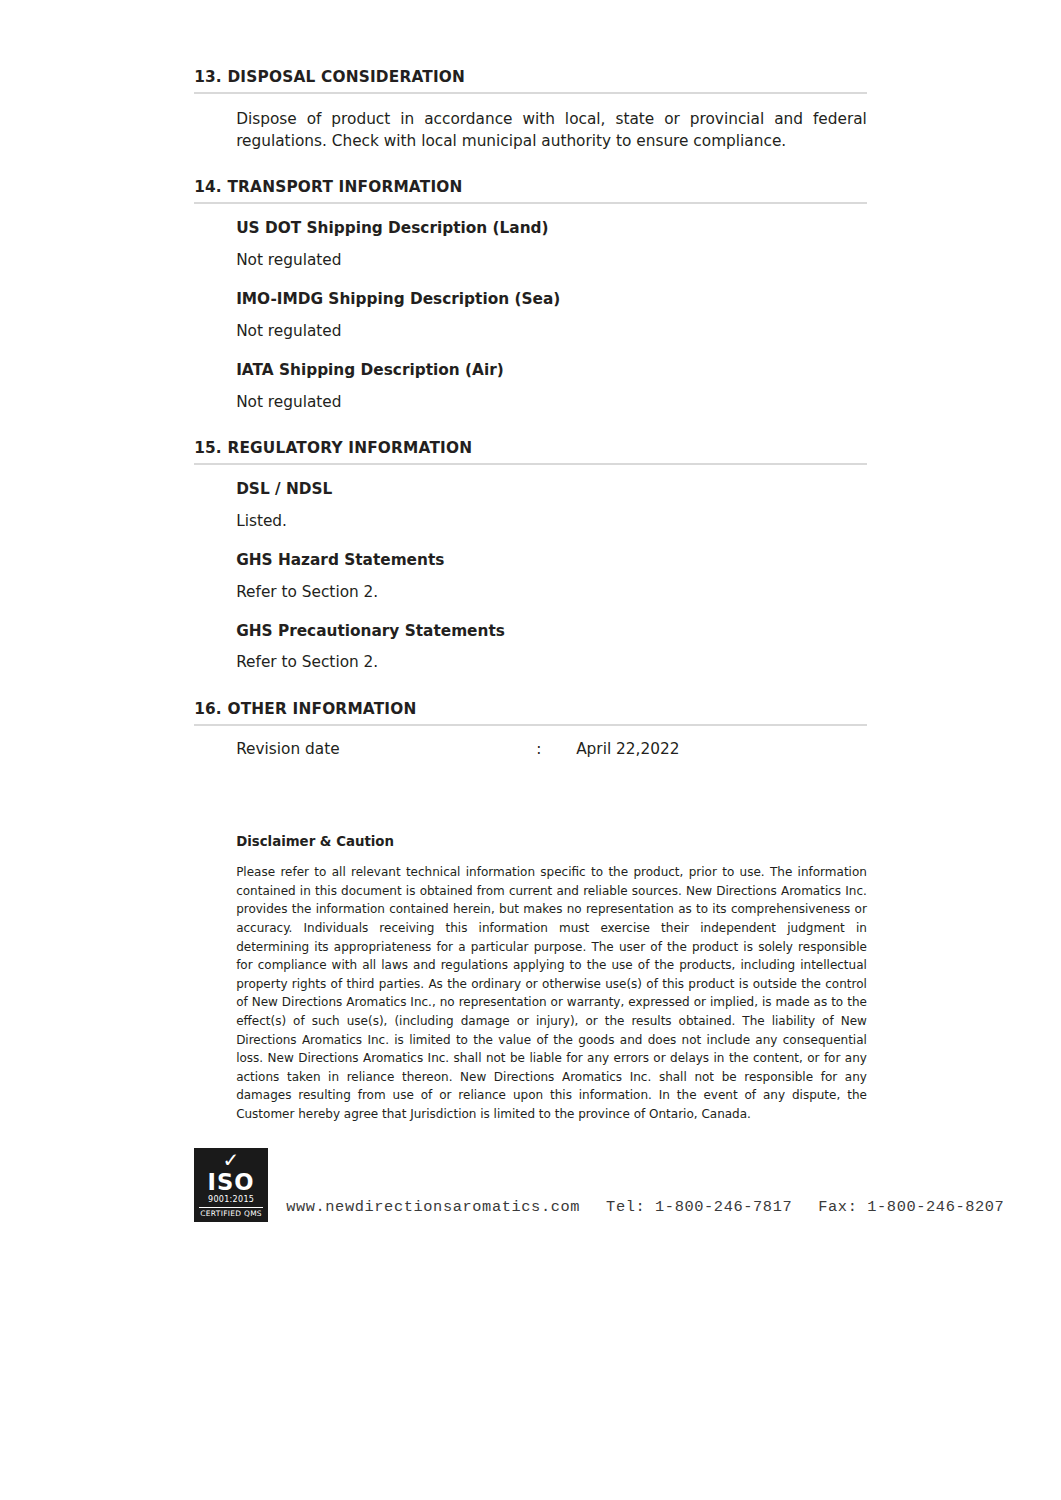13. DISPOSAL CONSIDERATION
Dispose of product in accordance with local, state or provincial and federal regulations. Check with local municipal authority to ensure compliance.
14. TRANSPORT INFORMATION
US DOT Shipping Description (Land)
Not regulated
IMO-IMDG Shipping Description (Sea)
Not regulated
IATA Shipping Description (Air)
Not regulated
15. REGULATORY INFORMATION
DSL / NDSL
Listed.
GHS Hazard Statements
Refer to Section 2.
GHS Precautionary Statements
Refer to Section 2.
16. OTHER INFORMATION
Revision date
:
April 22,2022
Disclaimer & Caution
Please refer to all relevant technical information specific to the product, prior to use. The information contained in this document is obtained from current and reliable sources. New Directions Aromatics Inc. provides the information contained herein, but makes no representation as to its comprehensiveness or accuracy. Individuals receiving this information must exercise their independent judgment in determining its appropriateness for a particular purpose. The user of the product is solely responsible for compliance with all laws and regulations applying to the use of the products, including intellectual property rights of third parties. As the ordinary or otherwise use(s) of this product is outside the control of New Directions Aromatics Inc., no representation or warranty, expressed or implied, is made as to the effect(s) of such use(s), (including damage or injury), or the results obtained. The liability of New Directions Aromatics Inc. is limited to the value of the goods and does not include any consequential loss. New Directions Aromatics Inc. shall not be liable for any errors or delays in the content, or for any actions taken in reliance thereon. New Directions Aromatics Inc. shall not be responsible for any damages resulting from use of or reliance upon this information. In the event of any dispute, the Customer hereby agree that Jurisdiction is limited to the province of Ontario, Canada.
✓
ISO
9001:2015
CERTIFIED QMS
www.newdirectionsaromatics.com Tel: 1-800-246-7817 Fax: 1-800-246-8207